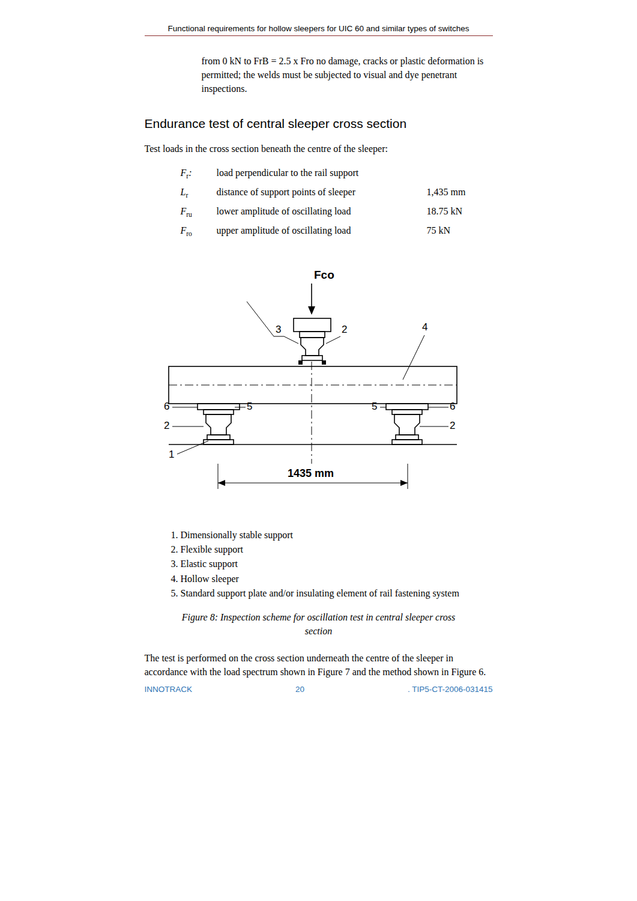Functional requirements for hollow sleepers for UIC 60 and similar types of switches
from 0 kN to FrB = 2.5 x Fro no damage, cracks or plastic deformation is permitted; the welds must be subjected to visual and dye penetrant inspections.
Endurance test of central sleeper cross section
Test loads in the cross section beneath the centre of the sleeper:
| F r : | load perpendicular to the rail support | |
| L r | distance of support points of sleeper | 1,435 mm |
| F ru | lower amplitude of oscillating load | 18.75 kN |
| F ro | upper amplitude of oscillating load | 75 kN |
Fco 3 2 4 6 5 5 6 2 2 1 1435 mm
Dimensionally stable support
Flexible support
Elastic support
Hollow sleeper
Standard support plate and/or insulating element of rail fastening system
Figure 8: Inspection scheme for oscillation test in central sleeper cross section
The test is performed on the cross section underneath the centre of the sleeper in accordance with the load spectrum shown in Figure 7 and the method shown in Figure 6.
INNOTRACK
20
. TIP5-CT-2006-031415